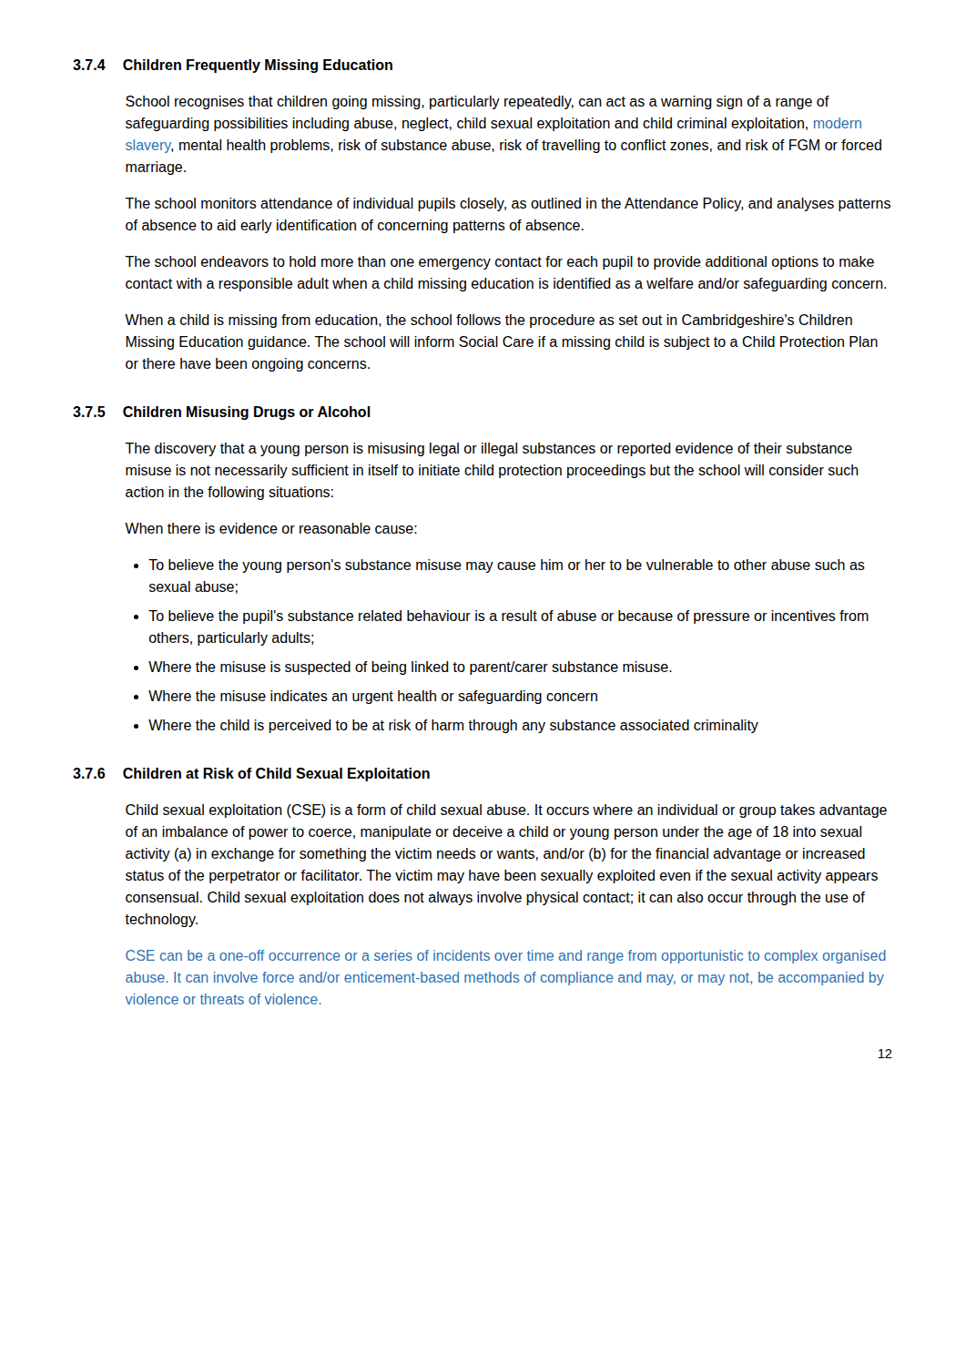3.7.4 Children Frequently Missing Education
School recognises that children going missing, particularly repeatedly, can act as a warning sign of a range of safeguarding possibilities including abuse, neglect, child sexual exploitation and child criminal exploitation, modern slavery, mental health problems, risk of substance abuse, risk of travelling to conflict zones, and risk of FGM or forced marriage.
The school monitors attendance of individual pupils closely, as outlined in the Attendance Policy, and analyses patterns of absence to aid early identification of concerning patterns of absence.
The school endeavors to hold more than one emergency contact for each pupil to provide additional options to make contact with a responsible adult when a child missing education is identified as a welfare and/or safeguarding concern.
When a child is missing from education, the school follows the procedure as set out in Cambridgeshire's Children Missing Education guidance. The school will inform Social Care if a missing child is subject to a Child Protection Plan or there have been ongoing concerns.
3.7.5 Children Misusing Drugs or Alcohol
The discovery that a young person is misusing legal or illegal substances or reported evidence of their substance misuse is not necessarily sufficient in itself to initiate child protection proceedings but the school will consider such action in the following situations:
When there is evidence or reasonable cause:
To believe the young person's substance misuse may cause him or her to be vulnerable to other abuse such as sexual abuse;
To believe the pupil's substance related behaviour is a result of abuse or because of pressure or incentives from others, particularly adults;
Where the misuse is suspected of being linked to parent/carer substance misuse.
Where the misuse indicates an urgent health or safeguarding concern
Where the child is perceived to be at risk of harm through any substance associated criminality
3.7.6 Children at Risk of Child Sexual Exploitation
Child sexual exploitation (CSE) is a form of child sexual abuse. It occurs where an individual or group takes advantage of an imbalance of power to coerce, manipulate or deceive a child or young person under the age of 18 into sexual activity (a) in exchange for something the victim needs or wants, and/or (b) for the financial advantage or increased status of the perpetrator or facilitator. The victim may have been sexually exploited even if the sexual activity appears consensual. Child sexual exploitation does not always involve physical contact; it can also occur through the use of technology.
CSE can be a one-off occurrence or a series of incidents over time and range from opportunistic to complex organised abuse. It can involve force and/or enticement-based methods of compliance and may, or may not, be accompanied by violence or threats of violence.
12